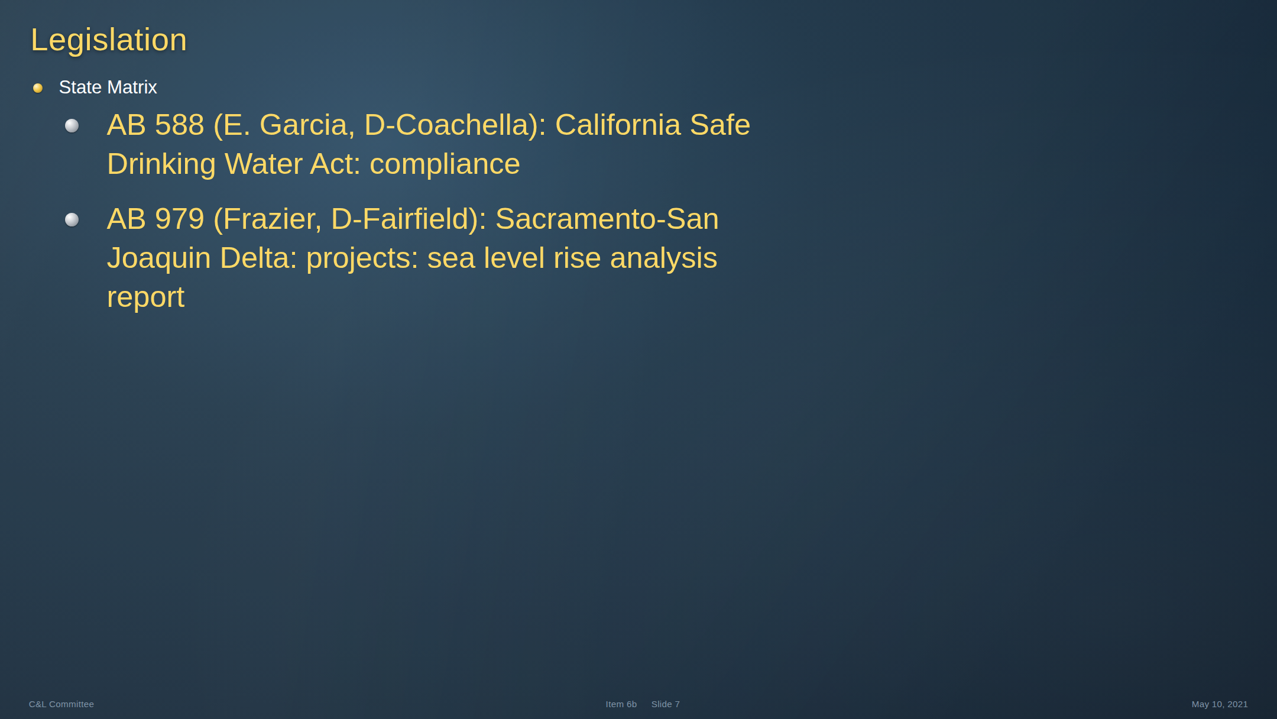Legislation
State Matrix
AB 588 (E. Garcia, D-Coachella): California Safe Drinking Water Act: compliance
AB 979 (Frazier, D-Fairfield): Sacramento-San Joaquin Delta: projects: sea level rise analysis report
C&L Committee Item 6b Slide 7 May 10, 2021